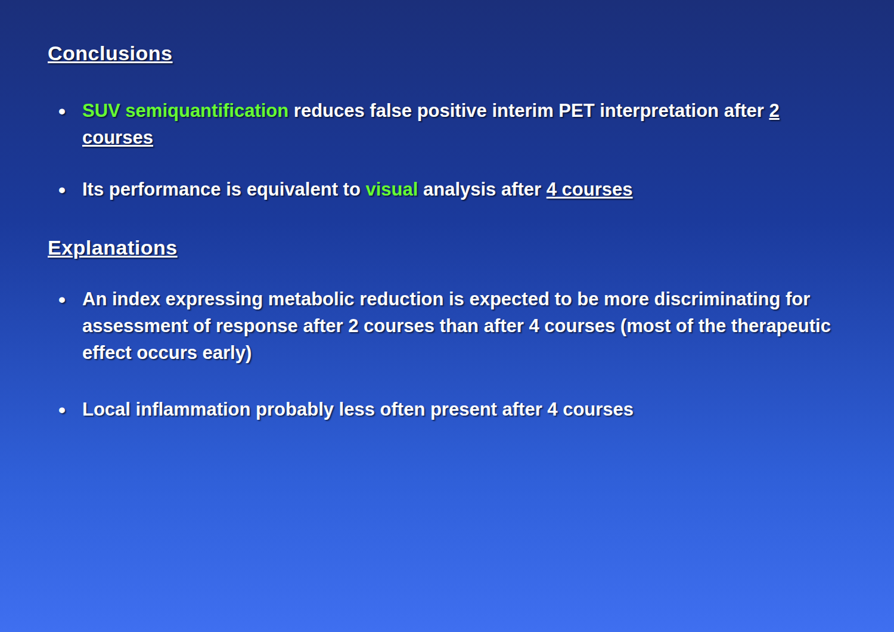Conclusions
SUV semiquantification reduces false positive interim PET interpretation after 2 courses
Its performance is equivalent to visual analysis after 4 courses
Explanations
An index expressing metabolic reduction is expected to be more discriminating for assessment of response after 2 courses than after 4 courses (most of the therapeutic effect occurs early)
Local inflammation probably less often present after 4 courses